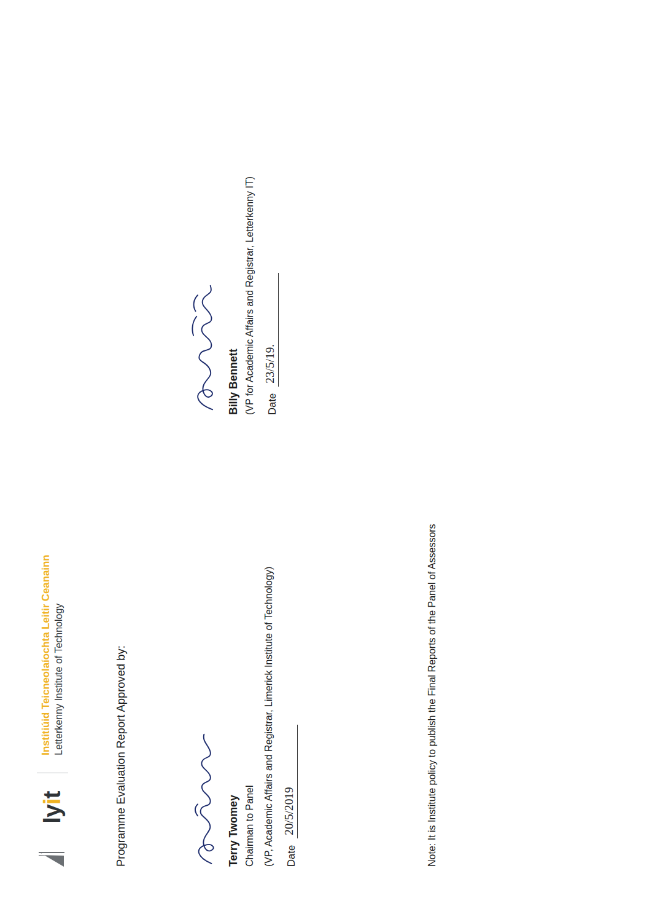lyit
Institiúid Teicneolaíochta Leitir Ceanainn
Letterkenny Institute of Technology
Programme Evaluation Report Approved by:
Terry Twomey
Chairman to Panel
(VP, Academic Affairs and Registrar, Limerick Institute of Technology)
Date 20/5/2019
Billy Bennett
(VP for Academic Affairs and Registrar, Letterkenny IT)
Date 23/5/19.
Note: It is Institute policy to publish the Final Reports of the Panel of Assessors